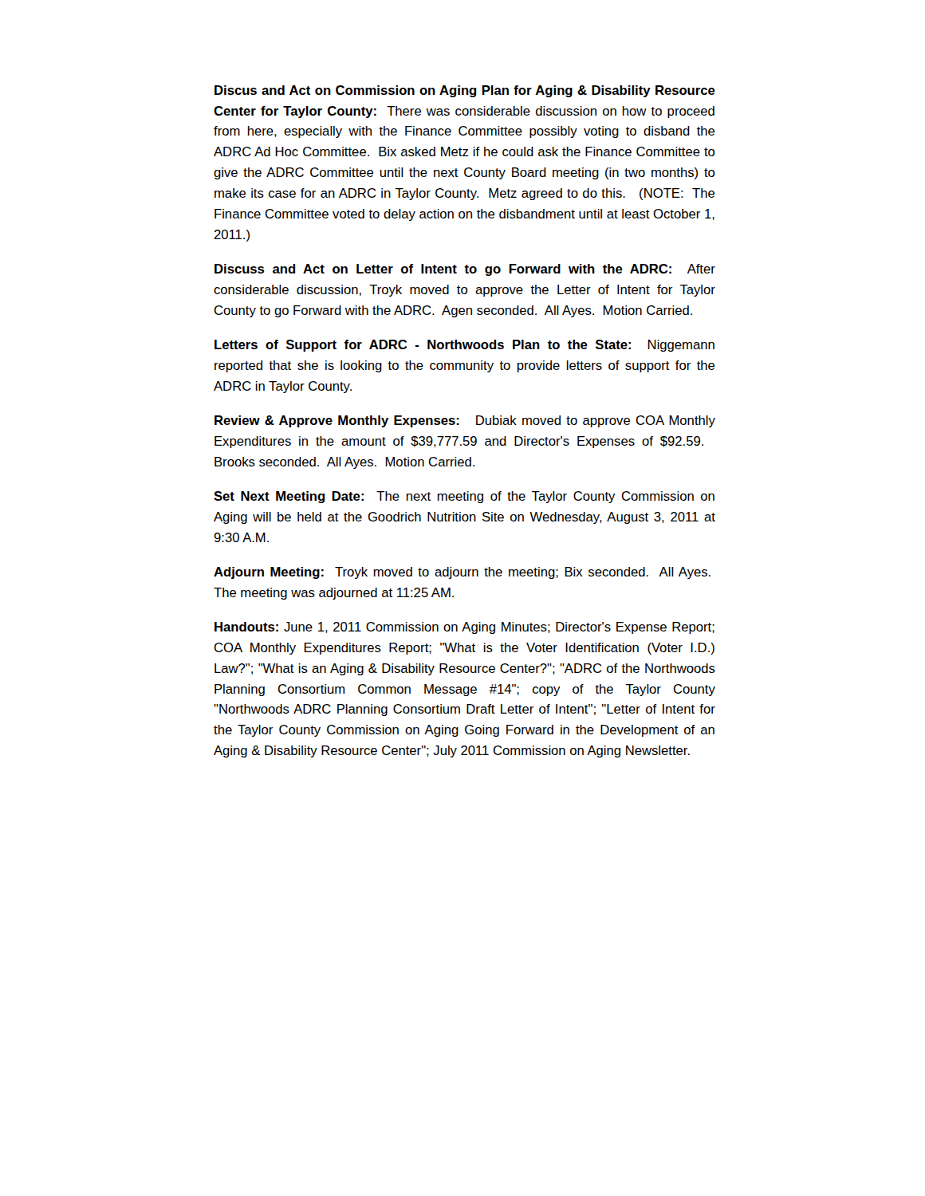Discus and Act on Commission on Aging Plan for Aging & Disability Resource Center for Taylor County: There was considerable discussion on how to proceed from here, especially with the Finance Committee possibly voting to disband the ADRC Ad Hoc Committee. Bix asked Metz if he could ask the Finance Committee to give the ADRC Committee until the next County Board meeting (in two months) to make its case for an ADRC in Taylor County. Metz agreed to do this. (NOTE: The Finance Committee voted to delay action on the disbandment until at least October 1, 2011.)
Discuss and Act on Letter of Intent to go Forward with the ADRC: After considerable discussion, Troyk moved to approve the Letter of Intent for Taylor County to go Forward with the ADRC. Agen seconded. All Ayes. Motion Carried.
Letters of Support for ADRC - Northwoods Plan to the State: Niggemann reported that she is looking to the community to provide letters of support for the ADRC in Taylor County.
Review & Approve Monthly Expenses: Dubiak moved to approve COA Monthly Expenditures in the amount of $39,777.59 and Director's Expenses of $92.59. Brooks seconded. All Ayes. Motion Carried.
Set Next Meeting Date: The next meeting of the Taylor County Commission on Aging will be held at the Goodrich Nutrition Site on Wednesday, August 3, 2011 at 9:30 A.M.
Adjourn Meeting: Troyk moved to adjourn the meeting; Bix seconded. All Ayes. The meeting was adjourned at 11:25 AM.
Handouts: June 1, 2011 Commission on Aging Minutes; Director's Expense Report; COA Monthly Expenditures Report; "What is the Voter Identification (Voter I.D.) Law?"; "What is an Aging & Disability Resource Center?"; "ADRC of the Northwoods Planning Consortium Common Message #14"; copy of the Taylor County "Northwoods ADRC Planning Consortium Draft Letter of Intent"; "Letter of Intent for the Taylor County Commission on Aging Going Forward in the Development of an Aging & Disability Resource Center"; July 2011 Commission on Aging Newsletter.